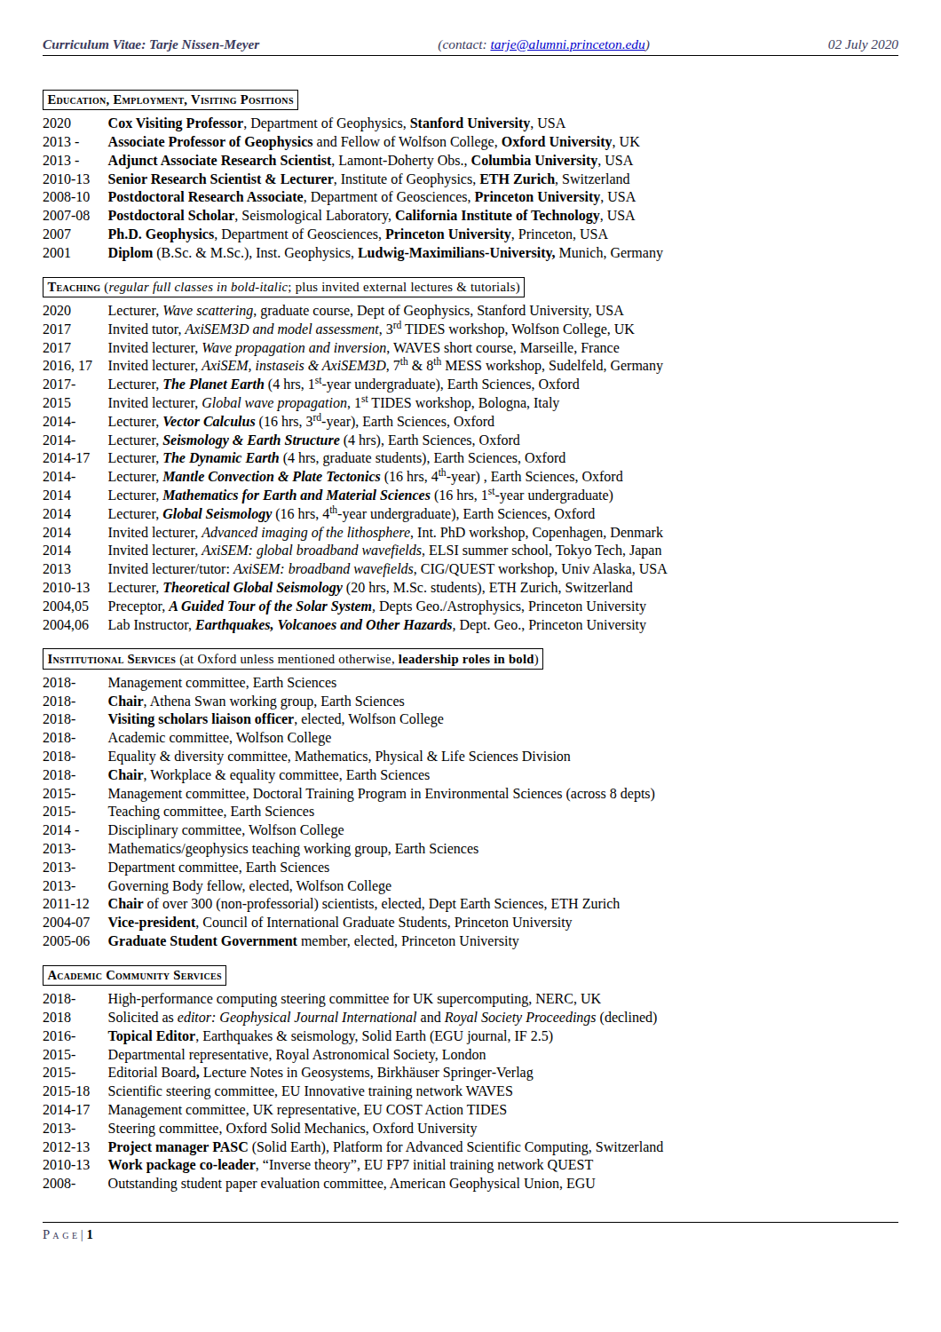Curriculum Vitae: Tarje Nissen-Meyer (contact: tarje@alumni.princeton.edu) 02 July 2020
Education, Employment, Visiting Positions
2020
Cox Visiting Professor, Department of Geophysics, Stanford University, USA
2013 -
Associate Professor of Geophysics and Fellow of Wolfson College, Oxford University, UK
2013 -
Adjunct Associate Research Scientist, Lamont-Doherty Obs., Columbia University, USA
2010-13
Senior Research Scientist & Lecturer, Institute of Geophysics, ETH Zurich, Switzerland
2008-10
Postdoctoral Research Associate, Department of Geosciences, Princeton University, USA
2007-08
Postdoctoral Scholar, Seismological Laboratory, California Institute of Technology, USA
2007
Ph.D. Geophysics, Department of Geosciences, Princeton University, Princeton, USA
2001
Diplom (B.Sc. & M.Sc.), Inst. Geophysics, Ludwig-Maximilians-University, Munich, Germany
Teaching (regular full classes in bold-italic; plus invited external lectures & tutorials)
2020
Lecturer, Wave scattering, graduate course, Dept of Geophysics, Stanford University, USA
2017
Invited tutor, AxiSEM3D and model assessment, 3rd TIDES workshop, Wolfson College, UK
2017
Invited lecturer, Wave propagation and inversion, WAVES short course, Marseille, France
2016, 17
Invited lecturer, AxiSEM, instaseis & AxiSEM3D, 7th & 8th MESS workshop, Sudelfeld, Germany
2017-
Lecturer, The Planet Earth (4 hrs, 1st-year undergraduate), Earth Sciences, Oxford
2015
Invited lecturer, Global wave propagation, 1st TIDES workshop, Bologna, Italy
2014-
Lecturer, Vector Calculus (16 hrs, 3rd-year), Earth Sciences, Oxford
2014-
Lecturer, Seismology & Earth Structure (4 hrs), Earth Sciences, Oxford
2014-17
Lecturer, The Dynamic Earth (4 hrs, graduate students), Earth Sciences, Oxford
2014-
Lecturer, Mantle Convection & Plate Tectonics (16 hrs, 4th-year) , Earth Sciences, Oxford
2014
Lecturer, Mathematics for Earth and Material Sciences (16 hrs, 1st-year undergraduate)
2014
Lecturer, Global Seismology (16 hrs, 4th-year undergraduate), Earth Sciences, Oxford
2014
Invited lecturer, Advanced imaging of the lithosphere, Int. PhD workshop, Copenhagen, Denmark
2014
Invited lecturer, AxiSEM: global broadband wavefields, ELSI summer school, Tokyo Tech, Japan
2013
Invited lecturer/tutor: AxiSEM: broadband wavefields, CIG/QUEST workshop, Univ Alaska, USA
2010-13
Lecturer, Theoretical Global Seismology (20 hrs, M.Sc. students), ETH Zurich, Switzerland
2004,05
Preceptor, A Guided Tour of the Solar System, Depts Geo./Astrophysics, Princeton University
2004,06
Lab Instructor, Earthquakes, Volcanoes and Other Hazards, Dept. Geo., Princeton University
Institutional Services (at Oxford unless mentioned otherwise, leadership roles in bold)
2018-
Management committee, Earth Sciences
2018-
Chair, Athena Swan working group, Earth Sciences
2018-
Visiting scholars liaison officer, elected, Wolfson College
2018-
Academic committee, Wolfson College
2018-
Equality & diversity committee, Mathematics, Physical & Life Sciences Division
2018-
Chair, Workplace & equality committee, Earth Sciences
2015-
Management committee, Doctoral Training Program in Environmental Sciences (across 8 depts)
2015-
Teaching committee, Earth Sciences
2014 -
Disciplinary committee, Wolfson College
2013-
Mathematics/geophysics teaching working group, Earth Sciences
2013-
Department committee, Earth Sciences
2013-
Governing Body fellow, elected, Wolfson College
2011-12
Chair of over 300 (non-professorial) scientists, elected, Dept Earth Sciences, ETH Zurich
2004-07
Vice-president, Council of International Graduate Students, Princeton University
2005-06
Graduate Student Government member, elected, Princeton University
Academic Community Services
2018-
High-performance computing steering committee for UK supercomputing, NERC, UK
2018
Solicited as editor: Geophysical Journal International and Royal Society Proceedings (declined)
2016-
Topical Editor, Earthquakes & seismology, Solid Earth (EGU journal, IF 2.5)
2015-
Departmental representative, Royal Astronomical Society, London
2015-
Editorial Board, Lecture Notes in Geosystems, Birkhäuser Springer-Verlag
2015-18
Scientific steering committee, EU Innovative training network WAVES
2014-17
Management committee, UK representative, EU COST Action TIDES
2013-
Steering committee, Oxford Solid Mechanics, Oxford University
2012-13
Project manager PASC (Solid Earth), Platform for Advanced Scientific Computing, Switzerland
2010-13
Work package co-leader, “Inverse theory”, EU FP7 initial training network QUEST
2008-
Outstanding student paper evaluation committee, American Geophysical Union, EGU
P a g e | 1